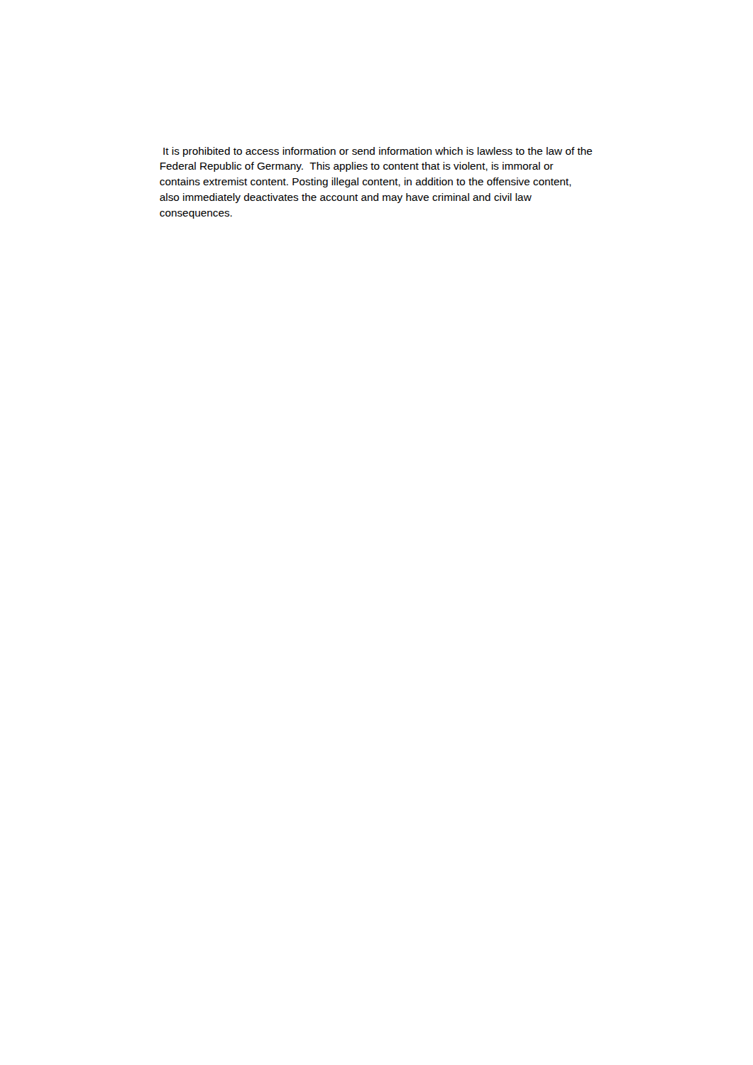It is prohibited to access information or send information which is lawless to the law of the Federal Republic of Germany. This applies to content that is violent, is immoral or contains extremist content. Posting illegal content, in addition to the offensive content, also immediately deactivates the account and may have criminal and civil law consequences.